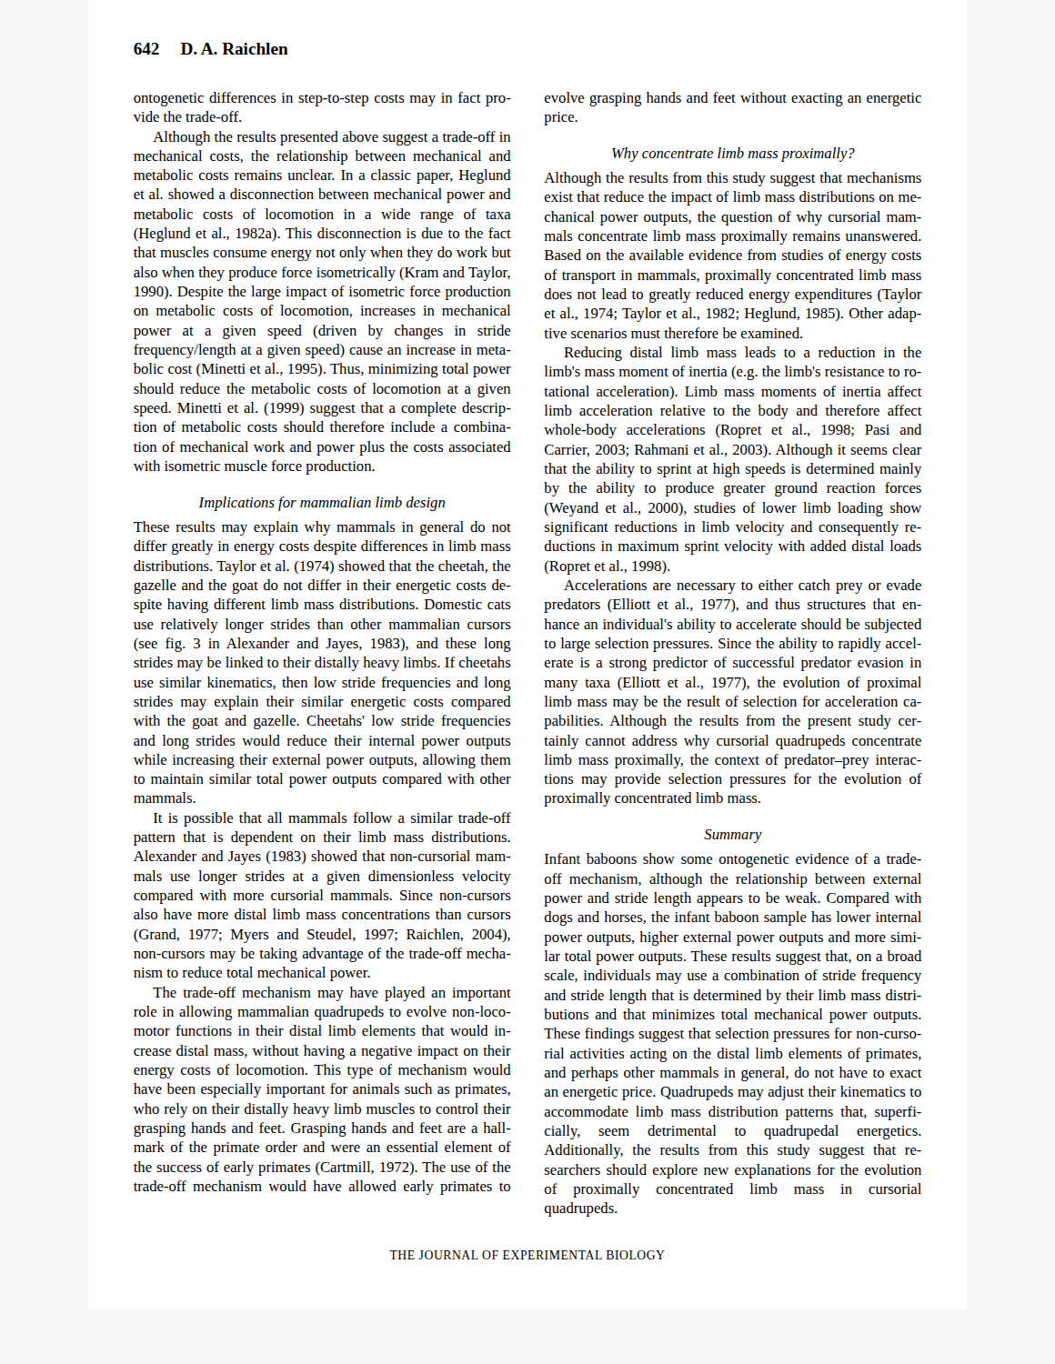642 D. A. Raichlen
ontogenetic differences in step-to-step costs may in fact provide the trade-off.
Although the results presented above suggest a trade-off in mechanical costs, the relationship between mechanical and metabolic costs remains unclear. In a classic paper, Heglund et al. showed a disconnection between mechanical power and metabolic costs of locomotion in a wide range of taxa (Heglund et al., 1982a). This disconnection is due to the fact that muscles consume energy not only when they do work but also when they produce force isometrically (Kram and Taylor, 1990). Despite the large impact of isometric force production on metabolic costs of locomotion, increases in mechanical power at a given speed (driven by changes in stride frequency/length at a given speed) cause an increase in metabolic cost (Minetti et al., 1995). Thus, minimizing total power should reduce the metabolic costs of locomotion at a given speed. Minetti et al. (1999) suggest that a complete description of metabolic costs should therefore include a combination of mechanical work and power plus the costs associated with isometric muscle force production.
Implications for mammalian limb design
These results may explain why mammals in general do not differ greatly in energy costs despite differences in limb mass distributions. Taylor et al. (1974) showed that the cheetah, the gazelle and the goat do not differ in their energetic costs despite having different limb mass distributions. Domestic cats use relatively longer strides than other mammalian cursors (see fig. 3 in Alexander and Jayes, 1983), and these long strides may be linked to their distally heavy limbs. If cheetahs use similar kinematics, then low stride frequencies and long strides may explain their similar energetic costs compared with the goat and gazelle. Cheetahs' low stride frequencies and long strides would reduce their internal power outputs while increasing their external power outputs, allowing them to maintain similar total power outputs compared with other mammals.
It is possible that all mammals follow a similar trade-off pattern that is dependent on their limb mass distributions. Alexander and Jayes (1983) showed that non-cursorial mammals use longer strides at a given dimensionless velocity compared with more cursorial mammals. Since non-cursors also have more distal limb mass concentrations than cursors (Grand, 1977; Myers and Steudel, 1997; Raichlen, 2004), non-cursors may be taking advantage of the trade-off mechanism to reduce total mechanical power.
The trade-off mechanism may have played an important role in allowing mammalian quadrupeds to evolve non-locomotor functions in their distal limb elements that would increase distal mass, without having a negative impact on their energy costs of locomotion. This type of mechanism would have been especially important for animals such as primates, who rely on their distally heavy limb muscles to control their grasping hands and feet. Grasping hands and feet are a hallmark of the primate order and were an essential element of the success of early primates (Cartmill, 1972). The use of the trade-off mechanism would have allowed early primates to evolve grasping hands and feet without exacting an energetic price.
Why concentrate limb mass proximally?
Although the results from this study suggest that mechanisms exist that reduce the impact of limb mass distributions on mechanical power outputs, the question of why cursorial mammals concentrate limb mass proximally remains unanswered. Based on the available evidence from studies of energy costs of transport in mammals, proximally concentrated limb mass does not lead to greatly reduced energy expenditures (Taylor et al., 1974; Taylor et al., 1982; Heglund, 1985). Other adaptive scenarios must therefore be examined.
Reducing distal limb mass leads to a reduction in the limb's mass moment of inertia (e.g. the limb's resistance to rotational acceleration). Limb mass moments of inertia affect limb acceleration relative to the body and therefore affect whole-body accelerations (Ropret et al., 1998; Pasi and Carrier, 2003; Rahmani et al., 2003). Although it seems clear that the ability to sprint at high speeds is determined mainly by the ability to produce greater ground reaction forces (Weyand et al., 2000), studies of lower limb loading show significant reductions in limb velocity and consequently reductions in maximum sprint velocity with added distal loads (Ropret et al., 1998).
Accelerations are necessary to either catch prey or evade predators (Elliott et al., 1977), and thus structures that enhance an individual's ability to accelerate should be subjected to large selection pressures. Since the ability to rapidly accelerate is a strong predictor of successful predator evasion in many taxa (Elliott et al., 1977), the evolution of proximal limb mass may be the result of selection for acceleration capabilities. Although the results from the present study certainly cannot address why cursorial quadrupeds concentrate limb mass proximally, the context of predator–prey interactions may provide selection pressures for the evolution of proximally concentrated limb mass.
Summary
Infant baboons show some ontogenetic evidence of a trade-off mechanism, although the relationship between external power and stride length appears to be weak. Compared with dogs and horses, the infant baboon sample has lower internal power outputs, higher external power outputs and more similar total power outputs. These results suggest that, on a broad scale, individuals may use a combination of stride frequency and stride length that is determined by their limb mass distributions and that minimizes total mechanical power outputs. These findings suggest that selection pressures for non-cursorial activities acting on the distal limb elements of primates, and perhaps other mammals in general, do not have to exact an energetic price. Quadrupeds may adjust their kinematics to accommodate limb mass distribution patterns that, superficially, seem detrimental to quadrupedal energetics. Additionally, the results from this study suggest that researchers should explore new explanations for the evolution of proximally concentrated limb mass in cursorial quadrupeds.
THE JOURNAL OF EXPERIMENTAL BIOLOGY